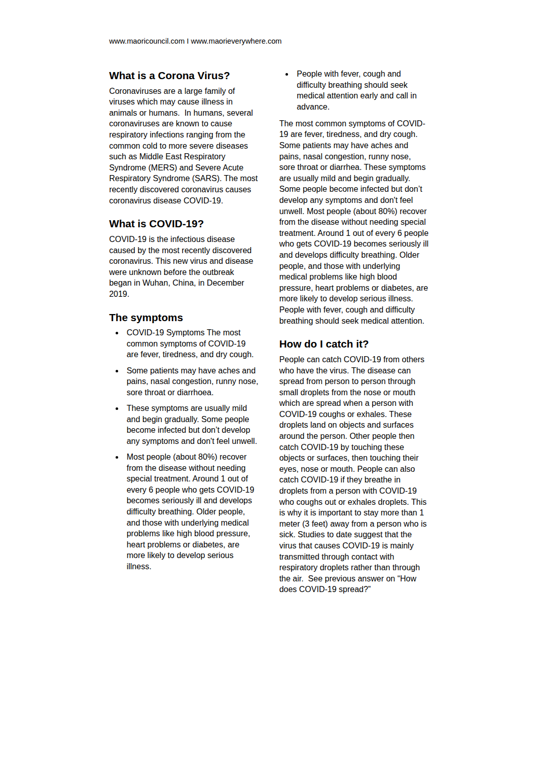www.maoricouncil.com I www.maorieverywhere.com
What is a Corona Virus?
Coronaviruses are a large family of viruses which may cause illness in animals or humans. In humans, several coronaviruses are known to cause respiratory infections ranging from the common cold to more severe diseases such as Middle East Respiratory Syndrome (MERS) and Severe Acute Respiratory Syndrome (SARS). The most recently discovered coronavirus causes coronavirus disease COVID-19.
What is COVID-19?
COVID-19 is the infectious disease caused by the most recently discovered coronavirus. This new virus and disease were unknown before the outbreak began in Wuhan, China, in December 2019.
The symptoms
COVID-19 Symptoms The most common symptoms of COVID-19 are fever, tiredness, and dry cough.
Some patients may have aches and pains, nasal congestion, runny nose, sore throat or diarrhoea.
These symptoms are usually mild and begin gradually. Some people become infected but don’t develop any symptoms and don't feel unwell.
Most people (about 80%) recover from the disease without needing special treatment. Around 1 out of every 6 people who gets COVID-19 becomes seriously ill and develops difficulty breathing. Older people, and those with underlying medical problems like high blood pressure, heart problems or diabetes, are more likely to develop serious illness.
People with fever, cough and difficulty breathing should seek medical attention early and call in advance.
The most common symptoms of COVID-19 are fever, tiredness, and dry cough. Some patients may have aches and pains, nasal congestion, runny nose, sore throat or diarrhea. These symptoms are usually mild and begin gradually. Some people become infected but don’t develop any symptoms and don't feel unwell. Most people (about 80%) recover from the disease without needing special treatment. Around 1 out of every 6 people who gets COVID-19 becomes seriously ill and develops difficulty breathing. Older people, and those with underlying medical problems like high blood pressure, heart problems or diabetes, are more likely to develop serious illness. People with fever, cough and difficulty breathing should seek medical attention.
How do I catch it?
People can catch COVID-19 from others who have the virus. The disease can spread from person to person through small droplets from the nose or mouth which are spread when a person with COVID-19 coughs or exhales. These droplets land on objects and surfaces around the person. Other people then catch COVID-19 by touching these objects or surfaces, then touching their eyes, nose or mouth. People can also catch COVID-19 if they breathe in droplets from a person with COVID-19 who coughs out or exhales droplets. This is why it is important to stay more than 1 meter (3 feet) away from a person who is sick. Studies to date suggest that the virus that causes COVID-19 is mainly transmitted through contact with respiratory droplets rather than through the air. See previous answer on “How does COVID-19 spread?”